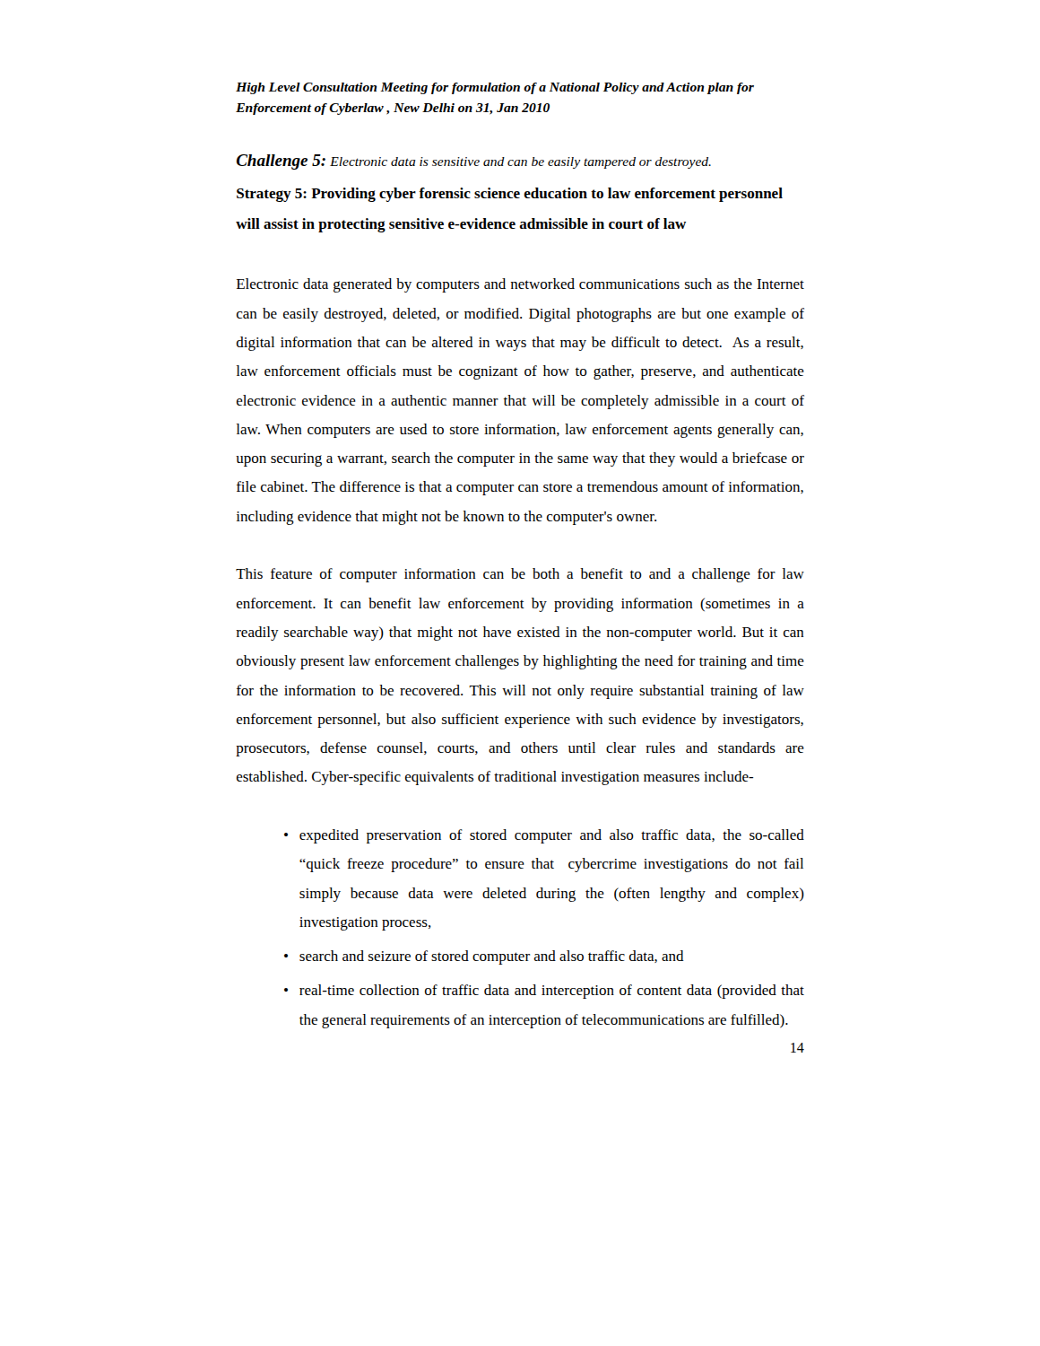High Level Consultation Meeting for formulation of a National Policy and Action plan for Enforcement of Cyberlaw , New Delhi on 31, Jan 2010
Challenge 5: Electronic data is sensitive and can be easily tampered or destroyed.
Strategy 5: Providing cyber forensic science education to law enforcement personnel will assist in protecting sensitive e-evidence admissible in court of law
Electronic data generated by computers and networked communications such as the Internet can be easily destroyed, deleted, or modified. Digital photographs are but one example of digital information that can be altered in ways that may be difficult to detect. As a result, law enforcement officials must be cognizant of how to gather, preserve, and authenticate electronic evidence in a authentic manner that will be completely admissible in a court of law. When computers are used to store information, law enforcement agents generally can, upon securing a warrant, search the computer in the same way that they would a briefcase or file cabinet. The difference is that a computer can store a tremendous amount of information, including evidence that might not be known to the computer's owner.
This feature of computer information can be both a benefit to and a challenge for law enforcement. It can benefit law enforcement by providing information (sometimes in a readily searchable way) that might not have existed in the non-computer world. But it can obviously present law enforcement challenges by highlighting the need for training and time for the information to be recovered. This will not only require substantial training of law enforcement personnel, but also sufficient experience with such evidence by investigators, prosecutors, defense counsel, courts, and others until clear rules and standards are established. Cyber-specific equivalents of traditional investigation measures include-
expedited preservation of stored computer and also traffic data, the so-called “quick freeze procedure” to ensure that cybercrime investigations do not fail simply because data were deleted during the (often lengthy and complex) investigation process,
search and seizure of stored computer and also traffic data, and
real-time collection of traffic data and interception of content data (provided that the general requirements of an interception of telecommunications are fulfilled).
14